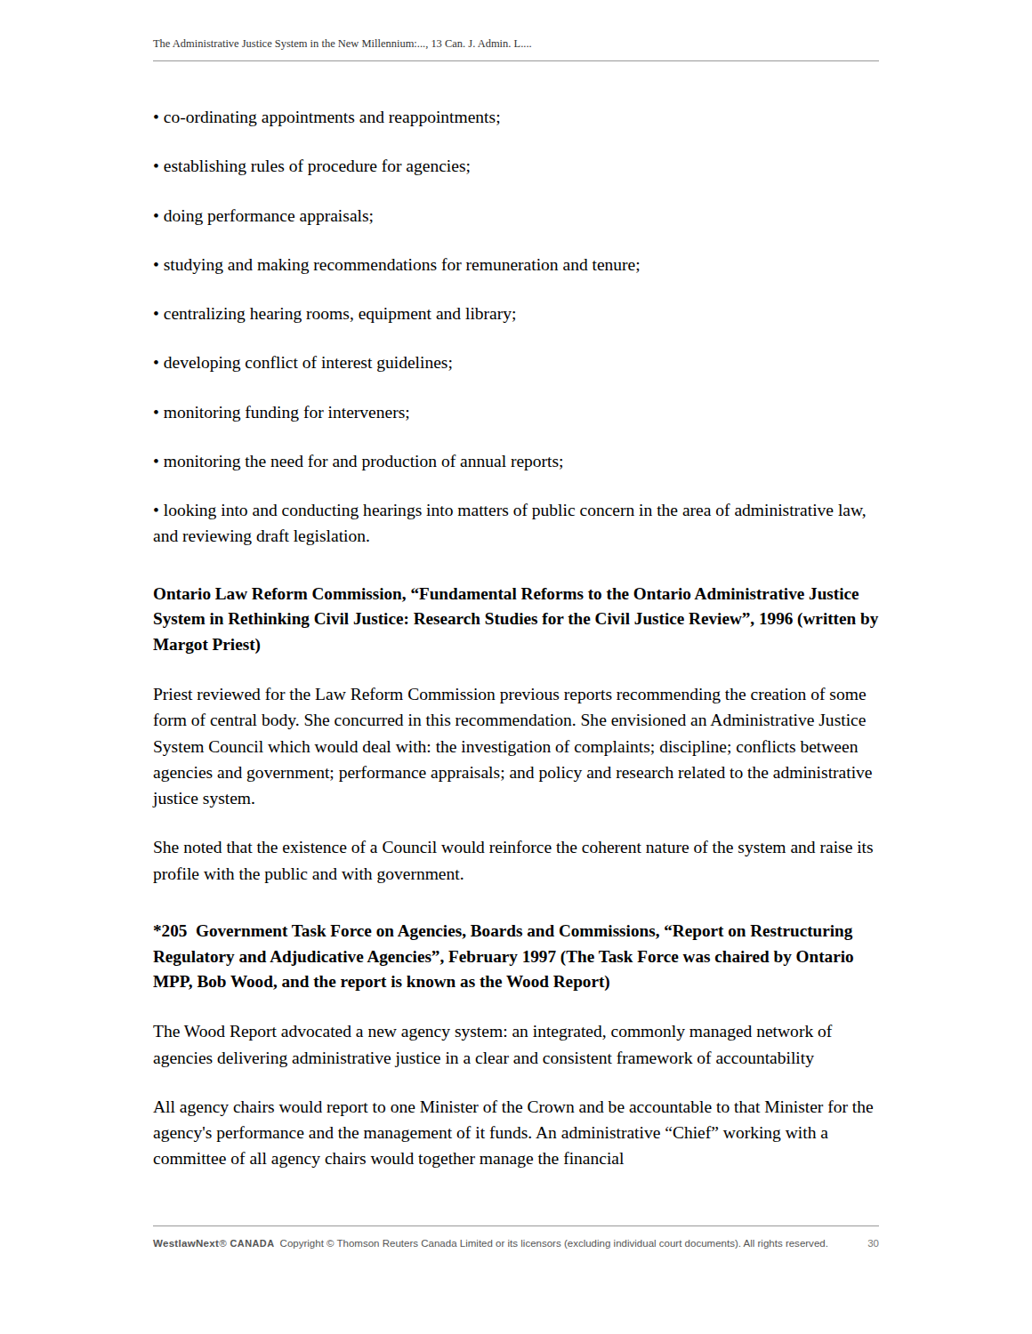The Administrative Justice System in the New Millennium:..., 13 Can. J. Admin. L....
co-ordinating appointments and reappointments;
establishing rules of procedure for agencies;
doing performance appraisals;
studying and making recommendations for remuneration and tenure;
centralizing hearing rooms, equipment and library;
developing conflict of interest guidelines;
monitoring funding for interveners;
monitoring the need for and production of annual reports;
looking into and conducting hearings into matters of public concern in the area of administrative law, and reviewing draft legislation.
Ontario Law Reform Commission, “Fundamental Reforms to the Ontario Administrative Justice System in Rethinking Civil Justice: Research Studies for the Civil Justice Review”, 1996 (written by Margot Priest)
Priest reviewed for the Law Reform Commission previous reports recommending the creation of some form of central body. She concurred in this recommendation. She envisioned an Administrative Justice System Council which would deal with: the investigation of complaints; discipline; conflicts between agencies and government; performance appraisals; and policy and research related to the administrative justice system.
She noted that the existence of a Council would reinforce the coherent nature of the system and raise its profile with the public and with government.
*205 Government Task Force on Agencies, Boards and Commissions, “Report on Restructuring Regulatory and Adjudicative Agencies”, February 1997 (The Task Force was chaired by Ontario MPP, Bob Wood, and the report is known as the Wood Report)
The Wood Report advocated a new agency system: an integrated, commonly managed network of agencies delivering administrative justice in a clear and consistent framework of accountability
All agency chairs would report to one Minister of the Crown and be accountable to that Minister for the agency's performance and the management of it funds. An administrative “Chief” working with a committee of all agency chairs would together manage the financial
WestlawNext® CANADA Copyright © Thomson Reuters Canada Limited or its licensors (excluding individual court documents). All rights reserved. 30